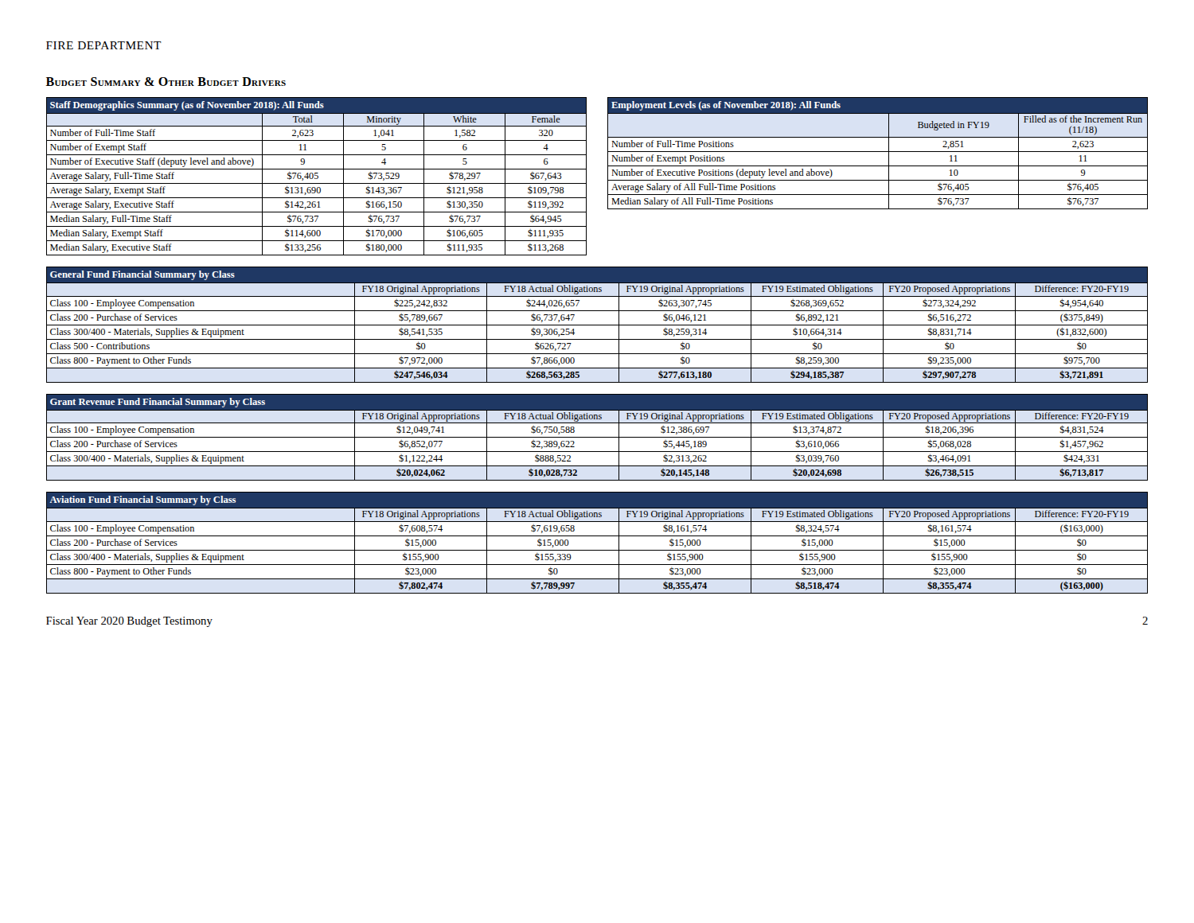FIRE DEPARTMENT
Budget Summary & Other Budget Drivers
Staff Demographics Summary (as of November 2018): All Funds
| | Total | Minority | White | Female |
| --- | --- | --- | --- | --- |
| Number of Full-Time Staff | 2,623 | 1,041 | 1,582 | 320 |
| Number of Exempt Staff | 11 | 5 | 6 | 4 |
| Number of Executive Staff (deputy level and above) | 9 | 4 | 5 | 6 |
| Average Salary, Full-Time Staff | $76,405 | $73,529 | $78,297 | $67,643 |
| Average Salary, Exempt Staff | $131,690 | $143,367 | $121,958 | $109,798 |
| Average Salary, Executive Staff | $142,261 | $166,150 | $130,350 | $119,392 |
| Median Salary, Full-Time Staff | $76,737 | $76,737 | $76,737 | $64,945 |
| Median Salary, Exempt Staff | $114,600 | $170,000 | $106,605 | $111,935 |
| Median Salary, Executive Staff | $133,256 | $180,000 | $111,935 | $113,268 |
Employment Levels (as of November 2018): All Funds
| | Budgeted in FY19 | Filled as of the Increment Run (11/18) |
| --- | --- | --- |
| Number of Full-Time Positions | 2,851 | 2,623 |
| Number of Exempt Positions | 11 | 11 |
| Number of Executive Positions (deputy level and above) | 10 | 9 |
| Average Salary of All Full-Time Positions | $76,405 | $76,405 |
| Median Salary of All Full-Time Positions | $76,737 | $76,737 |
General Fund Financial Summary by Class
| | FY18 Original Appropriations | FY18 Actual Obligations | FY19 Original Appropriations | FY19 Estimated Obligations | FY20 Proposed Appropriations | Difference: FY20-FY19 |
| --- | --- | --- | --- | --- | --- | --- |
| Class 100 - Employee Compensation | $225,242,832 | $244,026,657 | $263,307,745 | $268,369,652 | $273,324,292 | $4,954,640 |
| Class 200 - Purchase of Services | $5,789,667 | $6,737,647 | $6,046,121 | $6,892,121 | $6,516,272 | ($375,849) |
| Class 300/400 - Materials, Supplies & Equipment | $8,541,535 | $9,306,254 | $8,259,314 | $10,664,314 | $8,831,714 | ($1,832,600) |
| Class 500 - Contributions | $0 | $626,727 | $0 | $0 | $0 | $0 |
| Class 800 - Payment to Other Funds | $7,972,000 | $7,866,000 | $0 | $8,259,300 | $9,235,000 | $975,700 |
| | $247,546,034 | $268,563,285 | $277,613,180 | $294,185,387 | $297,907,278 | $3,721,891 |
Grant Revenue Fund Financial Summary by Class
| | FY18 Original Appropriations | FY18 Actual Obligations | FY19 Original Appropriations | FY19 Estimated Obligations | FY20 Proposed Appropriations | Difference: FY20-FY19 |
| --- | --- | --- | --- | --- | --- | --- |
| Class 100 - Employee Compensation | $12,049,741 | $6,750,588 | $12,386,697 | $13,374,872 | $18,206,396 | $4,831,524 |
| Class 200 - Purchase of Services | $6,852,077 | $2,389,622 | $5,445,189 | $3,610,066 | $5,068,028 | $1,457,962 |
| Class 300/400 - Materials, Supplies & Equipment | $1,122,244 | $888,522 | $2,313,262 | $3,039,760 | $3,464,091 | $424,331 |
| | $20,024,062 | $10,028,732 | $20,145,148 | $20,024,698 | $26,738,515 | $6,713,817 |
Aviation Fund Financial Summary by Class
| | FY18 Original Appropriations | FY18 Actual Obligations | FY19 Original Appropriations | FY19 Estimated Obligations | FY20 Proposed Appropriations | Difference: FY20-FY19 |
| --- | --- | --- | --- | --- | --- | --- |
| Class 100 - Employee Compensation | $7,608,574 | $7,619,658 | $8,161,574 | $8,324,574 | $8,161,574 | ($163,000) |
| Class 200 - Purchase of Services | $15,000 | $15,000 | $15,000 | $15,000 | $15,000 | $0 |
| Class 300/400 - Materials, Supplies & Equipment | $155,900 | $155,339 | $155,900 | $155,900 | $155,900 | $0 |
| Class 800 - Payment to Other Funds | $23,000 | $0 | $23,000 | $23,000 | $23,000 | $0 |
| | $7,802,474 | $7,789,997 | $8,355,474 | $8,518,474 | $8,355,474 | ($163,000) |
Fiscal Year 2020 Budget Testimony
2